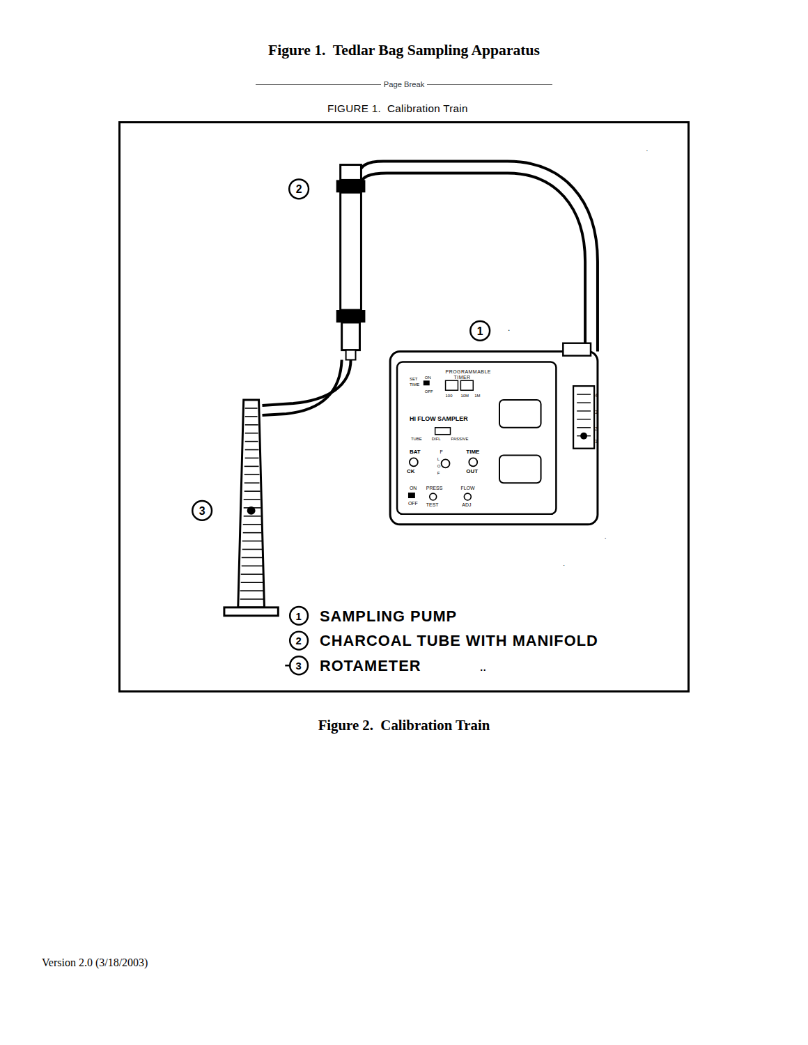Figure 1. Tedlar Bag Sampling Apparatus
Page Break
FIGURE 1. Calibration Train
2 3 PROGRAMMABLE TIMER SET TIME ON OFF 100 10M 1M HI FLOW SAMPLER TUBE DIFL PASSIVE BAT CK F L O F TIME OUT ON OFF PRESS TEST FLOW ADJ 4 3 2 1 1 1 SAMPLING PUMP 2 CHARCOAL TUBE WITH MANIFOLD 3 ROTAMETER .. . . . .
Figure 2. Calibration Train
Version 2.0 (3/18/2003)